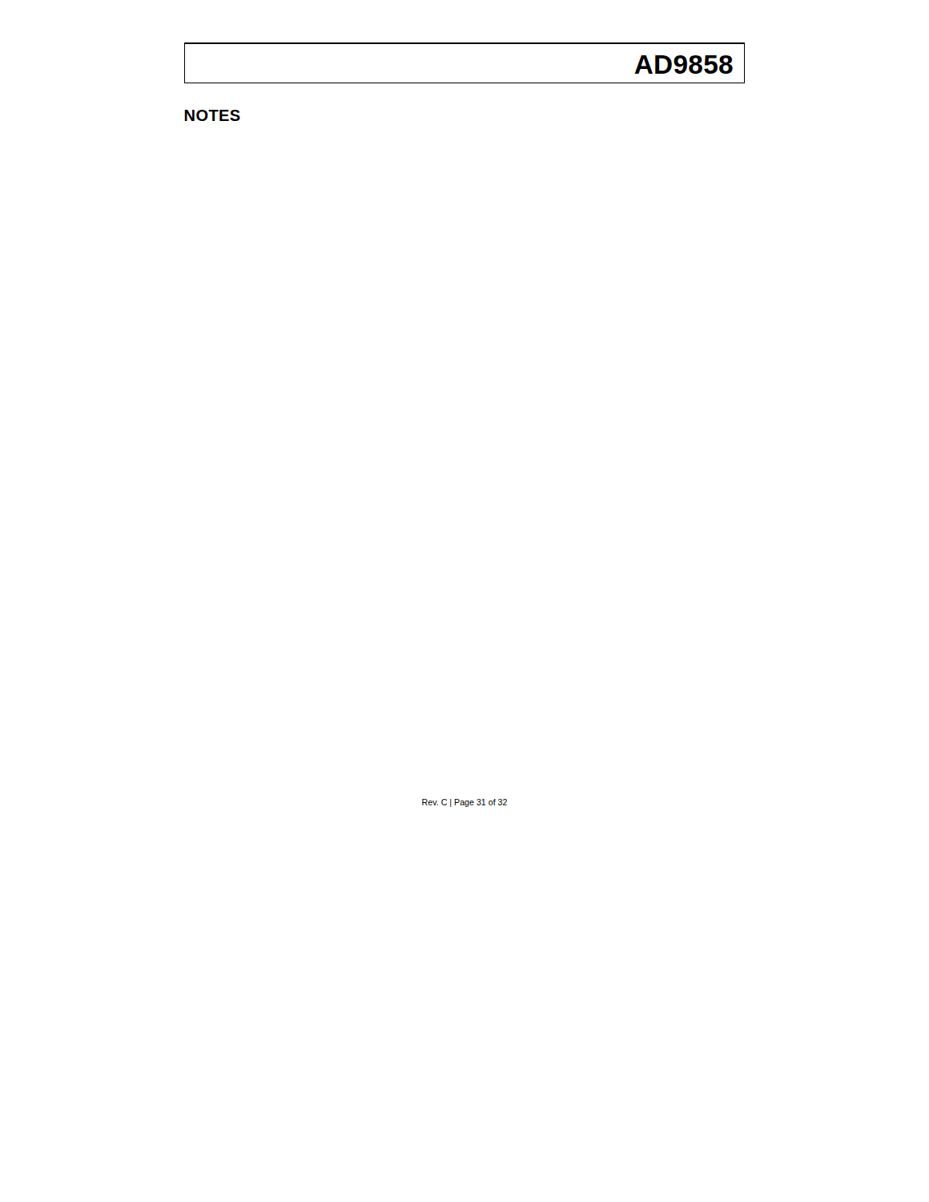AD9858
Notes
Rev. C | Page 31 of 32